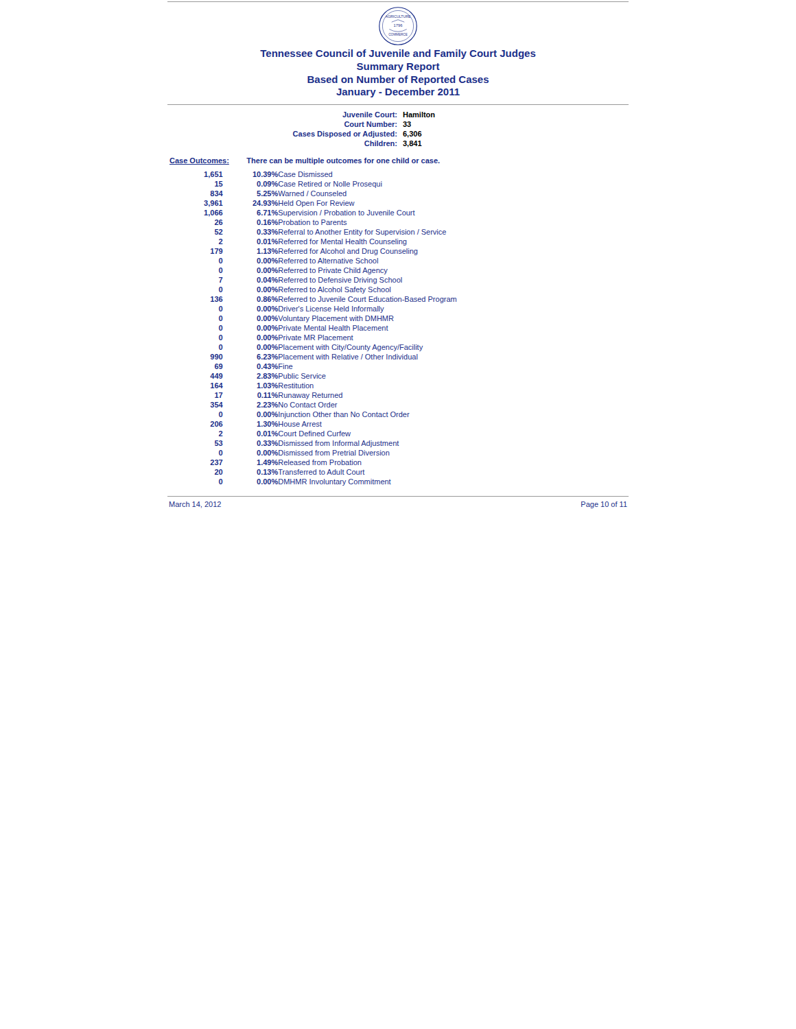AGRICULTURE COMMERCE 1796
Tennessee Council of Juvenile and Family Court Judges
Summary Report
Based on Number of Reported Cases
January - December 2011
| Juvenile Court: | Hamilton |
| Court Number: | 33 |
| Cases Disposed or Adjusted: | 6,306 |
| Children: | 3,841 |
| Case Outcomes: | There can be multiple outcomes for one child or case. |
| 1,651 | 10.39% | Case Dismissed |
| 15 | 0.09% | Case Retired or Nolle Prosequi |
| 834 | 5.25% | Warned / Counseled |
| 3,961 | 24.93% | Held Open For Review |
| 1,066 | 6.71% | Supervision / Probation to Juvenile Court |
| 26 | 0.16% | Probation to Parents |
| 52 | 0.33% | Referral to Another Entity for Supervision / Service |
| 2 | 0.01% | Referred for Mental Health Counseling |
| 179 | 1.13% | Referred for Alcohol and Drug Counseling |
| 0 | 0.00% | Referred to Alternative School |
| 0 | 0.00% | Referred to Private Child Agency |
| 7 | 0.04% | Referred to Defensive Driving School |
| 0 | 0.00% | Referred to Alcohol Safety School |
| 136 | 0.86% | Referred to Juvenile Court Education-Based Program |
| 0 | 0.00% | Driver's License Held Informally |
| 0 | 0.00% | Voluntary Placement with DMHMR |
| 0 | 0.00% | Private Mental Health Placement |
| 0 | 0.00% | Private MR Placement |
| 0 | 0.00% | Placement with City/County Agency/Facility |
| 990 | 6.23% | Placement with Relative / Other Individual |
| 69 | 0.43% | Fine |
| 449 | 2.83% | Public Service |
| 164 | 1.03% | Restitution |
| 17 | 0.11% | Runaway Returned |
| 354 | 2.23% | No Contact Order |
| 0 | 0.00% | Injunction Other than No Contact Order |
| 206 | 1.30% | House Arrest |
| 2 | 0.01% | Court Defined Curfew |
| 53 | 0.33% | Dismissed from Informal Adjustment |
| 0 | 0.00% | Dismissed from Pretrial Diversion |
| 237 | 1.49% | Released from Probation |
| 20 | 0.13% | Transferred to Adult Court |
| 0 | 0.00% | DMHMR Involuntary Commitment |
| March 14, 2012 | Page 10 of 11 |